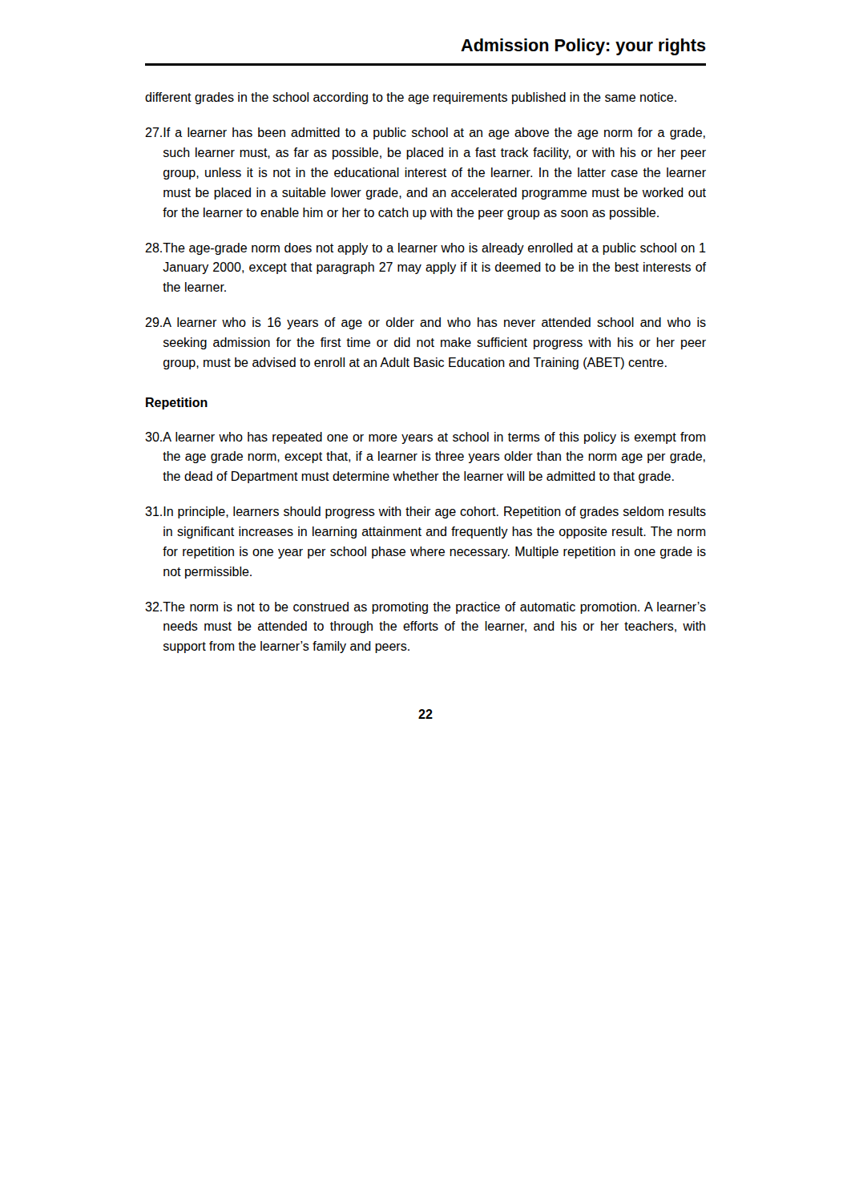Admission Policy: your rights
different grades in the school according to the age requirements published in the same notice.
27. If a learner has been admitted to a public school at an age above the age norm for a grade, such learner must, as far as possible, be placed in a fast track facility, or with his or her peer group, unless it is not in the educational interest of the learner. In the latter case the learner must be placed in a suitable lower grade, and an accelerated programme must be worked out for the learner to enable him or her to catch up with the peer group as soon as possible.
28. The age-grade norm does not apply to a learner who is already enrolled at a public school on 1 January 2000, except that paragraph 27 may apply if it is deemed to be in the best interests of the learner.
29. A learner who is 16 years of age or older and who has never attended school and who is seeking admission for the first time or did not make sufficient progress with his or her peer group, must be advised to enroll at an Adult Basic Education and Training (ABET) centre.
Repetition
30. A learner who has repeated one or more years at school in terms of this policy is exempt from the age grade norm, except that, if a learner is three years older than the norm age per grade, the dead of Department must determine whether the learner will be admitted to that grade.
31. In principle, learners should progress with their age cohort. Repetition of grades seldom results in significant increases in learning attainment and frequently has the opposite result. The norm for repetition is one year per school phase where necessary. Multiple repetition in one grade is not permissible.
32. The norm is not to be construed as promoting the practice of automatic promotion. A learner’s needs must be attended to through the efforts of the learner, and his or her teachers, with support from the learner’s family and peers.
22